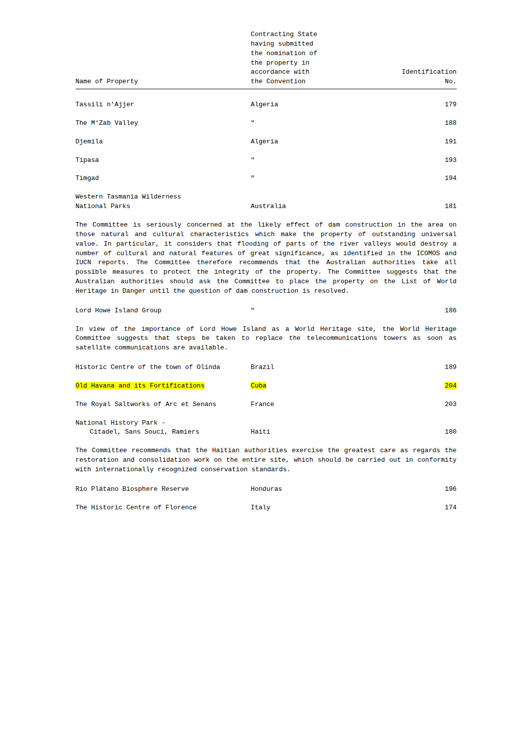| | Contracting State | |
| | having submitted | |
| | the nomination of | |
| | the property in | |
| | accordance with | Identification |
| Name of Property | the Convention | No. |
| Tassili n'Ajjer | Algeria | 179 |
| The M'Zab Valley | " | 188 |
| Djemila | Algeria | 191 |
| Tipasa | " | 193 |
| Timgad | " | 194 |
| Western Tasmania Wilderness National Parks | Australia | 181 |
The Committee is seriously concerned at the likely effect of dam construction in the area on those natural and cultural characteristics which make the property of outstanding universal value. In particular, it considers that flooding of parts of the river valleys would destroy a number of cultural and natural features of great significance, as identified in the ICOMOS and IUCN reports. The Committee therefore recommends that the Australian authorities take all possible measures to protect the integrity of the property. The Committee suggests that the Australian authorities should ask the Committee to place the property on the List of World Heritage in Danger until the question of dam construction is resolved.
| Lord Howe Island Group | " | 186 |
In view of the importance of Lord Howe Island as a World Heritage site, the World Heritage Committee suggests that steps be taken to replace the telecommunications towers as soon as satellite communications are available.
| Historic Centre of the town of Olinda | Brazil | 189 |
| Old Havana and its Fortifications | Cuba | 204 |
| The Royal Saltworks of Arc et Senans | France | 203 |
| National History Park - Citadel, Sans Souci, Ramiers | Haiti | 180 |
The Committee recommends that the Haitian authorities exercise the greatest care as regards the restoration and consolidation work on the entire site, which should be carried out in conformity with internationally recognized conservation standards.
| Río Plátano Biosphere Reserve | Honduras | 196 |
| The Historic Centre of Florence | Italy | 174 |